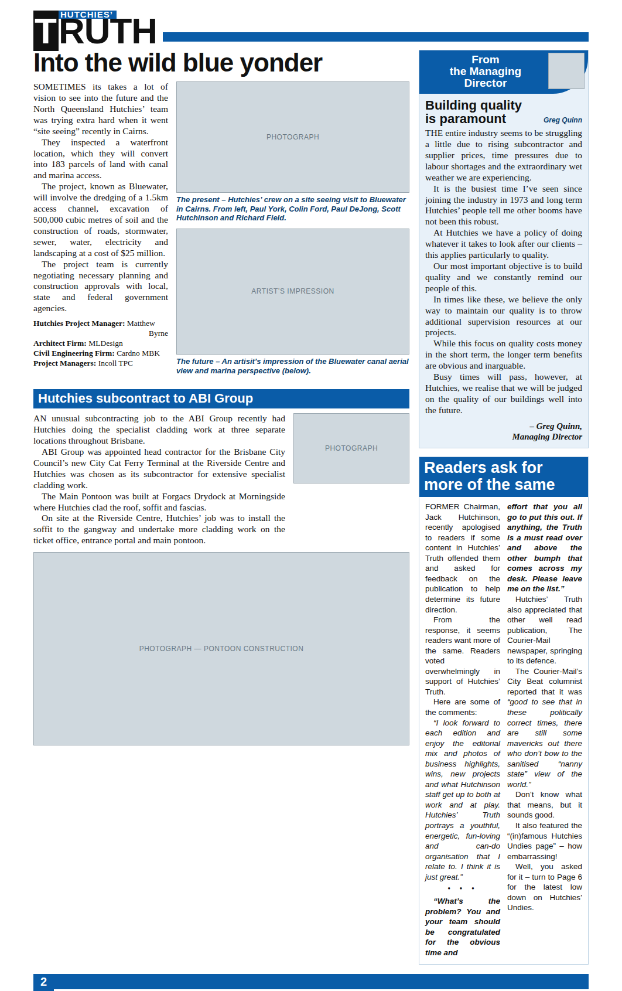HUTCHIES’ TRUTH
Into the wild blue yonder
SOMETIMES its takes a lot of vision to see into the future and the North Queensland Hutchies’ team was trying extra hard when it went “site seeing” recently in Cairns.
They inspected a waterfront location, which they will convert into 183 parcels of land with canal and marina access.
The project, known as Bluewater, will involve the dredging of a 1.5km access channel, excavation of 500,000 cubic metres of soil and the construction of roads, stormwater, sewer, water, electricity and landscaping at a cost of $25 million.
The project team is currently negotiating necessary planning and construction approvals with local, state and federal government agencies.
Hutchies Project Manager: Matthew Byrne Architect Firm: MLDesign
Civil Engineering Firm: Cardno MBK
Project Managers: Incoll TPC
Photograph
The present – Hutchies’ crew on a site seeing visit to Bluewater in Cairns. From left, Paul York, Colin Ford, Paul DeJong, Scott Hutchinson and Richard Field.
Artist’s impression
The future – An artisit’s impression of the Bluewater canal aerial view and marina perspective (below).
Hutchies subcontract to ABI Group
AN unusual subcontracting job to the ABI Group recently had Hutchies doing the specialist cladding work at three separate locations throughout Brisbane.
ABI Group was appointed head contractor for the Brisbane City Council’s new City Cat Ferry Terminal at the Riverside Centre and Hutchies was chosen as its subcontractor for extensive specialist cladding work.
The Main Pontoon was built at Forgacs Drydock at Morningside where Hutchies clad the roof, soffit and fascias.
On site at the Riverside Centre, Hutchies’ job was to install the soffit to the gangway and undertake more cladding work on the ticket office, entrance portal and main pontoon.
Photograph
Photograph — pontoon construction
From
the Managing
Director
Building quality
is paramount
Greg Quinn
THE entire industry seems to be struggling a little due to rising subcontractor and supplier prices, time pressures due to labour shortages and the extraordinary wet weather we are experiencing.
It is the busiest time I’ve seen since joining the industry in 1973 and long term Hutchies’ people tell me other booms have not been this robust.
At Hutchies we have a policy of doing whatever it takes to look after our clients – this applies particularly to quality.
Our most important objective is to build quality and we constantly remind our people of this.
In times like these, we believe the only way to maintain our quality is to throw additional supervision resources at our projects.
While this focus on quality costs money in the short term, the longer term benefits are obvious and inarguable.
Busy times will pass, however, at Hutchies, we realise that we will be judged on the quality of our buildings well into the future.
– Greg Quinn,
Managing Director
Readers ask for more of the same
FORMER Chairman, Jack Hutchinson, recently apologised to readers if some content in Hutchies’ Truth offended them and asked for feedback on the publication to help determine its future direction.
From the response, it seems readers want more of the same. Readers voted overwhelmingly in support of Hutchies’ Truth.
Here are some of the comments:
“I look forward to each edition and enjoy the editorial mix and photos of business highlights, wins, new projects and what Hutchinson staff get up to both at work and at play. Hutchies’ Truth portrays a youthful, energetic, fun-loving and can-do organisation that I relate to. I think it is just great.”
• • •
“What’s the problem? You and your team should be congratulated for the obvious time and
effort that you all go to put this out. If anything, the Truth is a must read over and above the other bumph that comes across my desk. Please leave me on the list.”
Hutchies’ Truth also appreciated that other well read publication, The Courier-Mail newspaper, springing to its defence.
The Courier-Mail’s City Beat columnist reported that it was “good to see that in these politically correct times, there are still some mavericks out there who don’t bow to the sanitised “nanny state” view of the world.”
Don’t know what that means, but it sounds good.
It also featured the “(in)famous Hutchies Undies page” – how embarrassing!
Well, you asked for it – turn to Page 6 for the latest low down on Hutchies’ Undies.
2